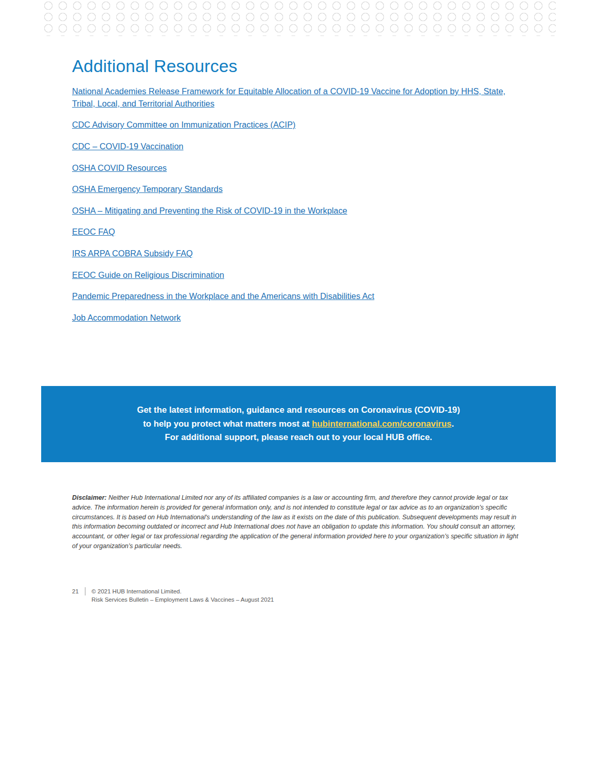Additional Resources
National Academies Release Framework for Equitable Allocation of a COVID-19 Vaccine for Adoption by HHS, State, Tribal, Local, and Territorial Authorities
CDC Advisory Committee on Immunization Practices (ACIP)
CDC – COVID-19 Vaccination
OSHA COVID Resources
OSHA Emergency Temporary Standards
OSHA – Mitigating and Preventing the Risk of COVID-19 in the Workplace
EEOC FAQ
IRS ARPA COBRA Subsidy FAQ
EEOC Guide on Religious Discrimination
Pandemic Preparedness in the Workplace and the Americans with Disabilities Act
Job Accommodation Network
Get the latest information, guidance and resources on Coronavirus (COVID-19)
to help you protect what matters most at hubinternational.com/coronavirus.
For additional support, please reach out to your local HUB office.
Disclaimer: Neither Hub International Limited nor any of its affiliated companies is a law or accounting firm, and therefore they cannot provide legal or tax advice. The information herein is provided for general information only, and is not intended to constitute legal or tax advice as to an organization’s specific circumstances. It is based on Hub International's understanding of the law as it exists on the date of this publication. Subsequent developments may result in this information becoming outdated or incorrect and Hub International does not have an obligation to update this information. You should consult an attorney, accountant, or other legal or tax professional regarding the application of the general information provided here to your organization’s specific situation in light of your organization’s particular needs.
21
© 2021 HUB International Limited.
Risk Services Bulletin – Employment Laws & Vaccines – August 2021